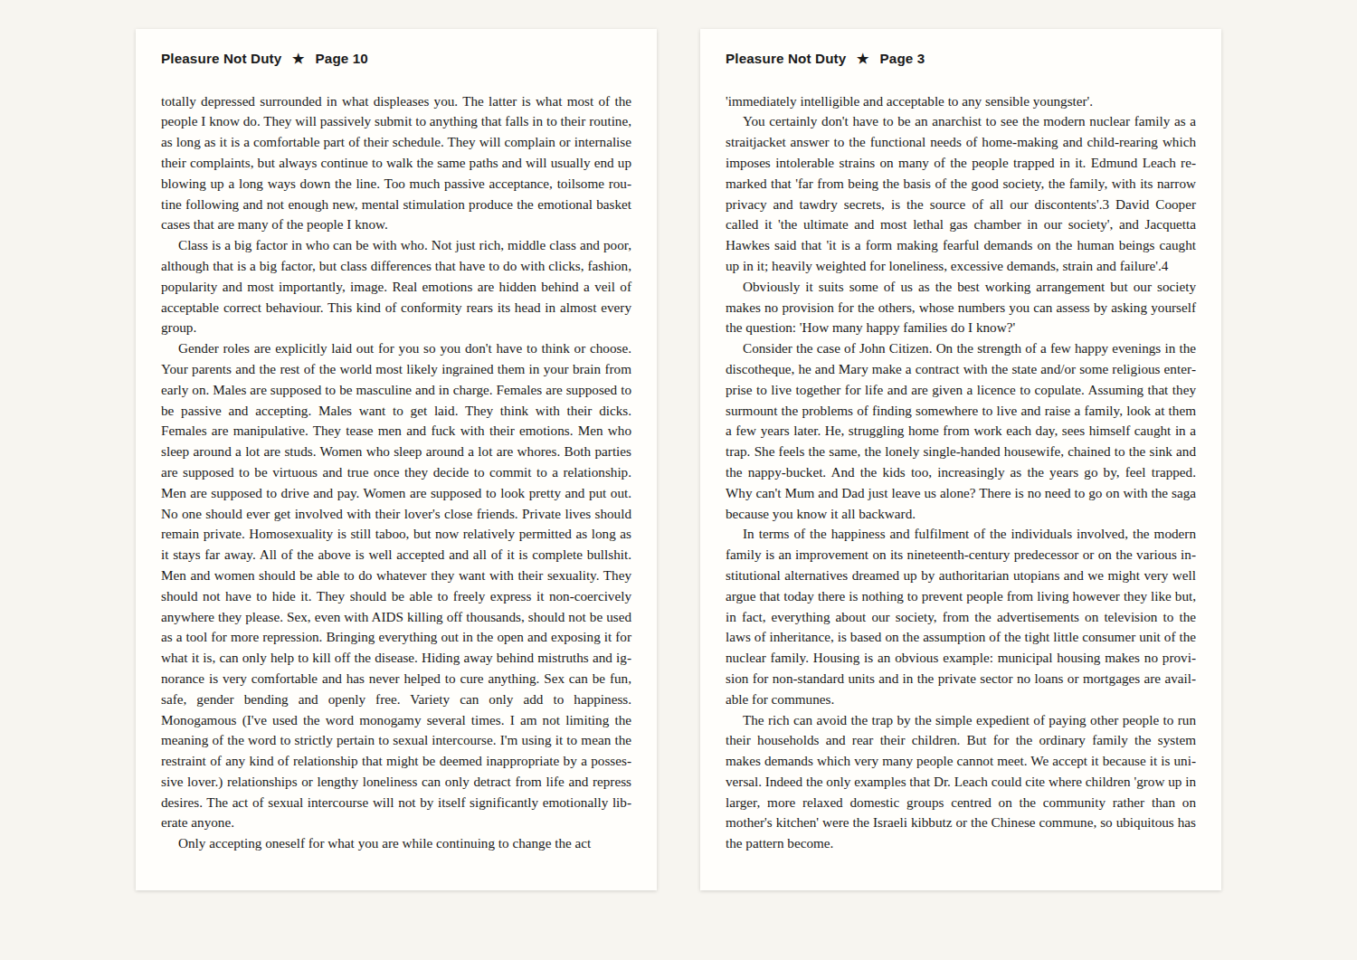Pleasure Not Duty ★ Page 10
totally depressed surrounded in what displeases you. The latter is what most of the people I know do. They will passively submit to anything that falls in to their routine, as long as it is a comfortable part of their schedule. They will complain or internalise their complaints, but always continue to walk the same paths and will usually end up blowing up a long ways down the line. Too much passive acceptance, toilsome routine following and not enough new, mental stimulation produce the emotional basket cases that are many of the people I know.
Class is a big factor in who can be with who. Not just rich, middle class and poor, although that is a big factor, but class differences that have to do with clicks, fashion, popularity and most importantly, image. Real emotions are hidden behind a veil of acceptable correct behaviour. This kind of conformity rears its head in almost every group.
Gender roles are explicitly laid out for you so you don't have to think or choose. Your parents and the rest of the world most likely ingrained them in your brain from early on. Males are supposed to be masculine and in charge. Females are supposed to be passive and accepting. Males want to get laid. They think with their dicks. Females are manipulative. They tease men and fuck with their emotions. Men who sleep around a lot are studs. Women who sleep around a lot are whores. Both parties are supposed to be virtuous and true once they decide to commit to a relationship. Men are supposed to drive and pay. Women are supposed to look pretty and put out. No one should ever get involved with their lover's close friends. Private lives should remain private. Homosexuality is still taboo, but now relatively permitted as long as it stays far away. All of the above is well accepted and all of it is complete bullshit. Men and women should be able to do whatever they want with their sexuality. They should not have to hide it. They should be able to freely express it non-coercively anywhere they please. Sex, even with AIDS killing off thousands, should not be used as a tool for more repression. Bringing everything out in the open and exposing it for what it is, can only help to kill off the disease. Hiding away behind mistruths and ignorance is very comfortable and has never helped to cure anything. Sex can be fun, safe, gender bending and openly free. Variety can only add to happiness. Monogamous (I've used the word monogamy several times. I am not limiting the meaning of the word to strictly pertain to sexual intercourse. I'm using it to mean the restraint of any kind of relationship that might be deemed inappropriate by a possessive lover.) relationships or lengthy loneliness can only detract from life and repress desires. The act of sexual intercourse will not by itself significantly emotionally liberate anyone.
Only accepting oneself for what you are while continuing to change the act
Pleasure Not Duty ★ Page 3
'immediately intelligible and acceptable to any sensible youngster'.
You certainly don't have to be an anarchist to see the modern nuclear family as a straitjacket answer to the functional needs of home-making and child-rearing which imposes intolerable strains on many of the people trapped in it. Edmund Leach remarked that 'far from being the basis of the good society, the family, with its narrow privacy and tawdry secrets, is the source of all our discontents'.3 David Cooper called it 'the ultimate and most lethal gas chamber in our society', and Jacquetta Hawkes said that 'it is a form making fearful demands on the human beings caught up in it; heavily weighted for loneliness, excessive demands, strain and failure'.4
Obviously it suits some of us as the best working arrangement but our society makes no provision for the others, whose numbers you can assess by asking yourself the question: 'How many happy families do I know?'
Consider the case of John Citizen. On the strength of a few happy evenings in the discotheque, he and Mary make a contract with the state and/or some religious enterprise to live together for life and are given a licence to copulate. Assuming that they surmount the problems of finding somewhere to live and raise a family, look at them a few years later. He, struggling home from work each day, sees himself caught in a trap. She feels the same, the lonely single-handed housewife, chained to the sink and the nappy-bucket. And the kids too, increasingly as the years go by, feel trapped. Why can't Mum and Dad just leave us alone? There is no need to go on with the saga because you know it all backward.
In terms of the happiness and fulfilment of the individuals involved, the modern family is an improvement on its nineteenth-century predecessor or on the various institutional alternatives dreamed up by authoritarian utopians and we might very well argue that today there is nothing to prevent people from living however they like but, in fact, everything about our society, from the advertisements on television to the laws of inheritance, is based on the assumption of the tight little consumer unit of the nuclear family. Housing is an obvious example: municipal housing makes no provision for non-standard units and in the private sector no loans or mortgages are available for communes.
The rich can avoid the trap by the simple expedient of paying other people to run their households and rear their children. But for the ordinary family the system makes demands which very many people cannot meet. We accept it because it is universal. Indeed the only examples that Dr. Leach could cite where children 'grow up in larger, more relaxed domestic groups centred on the community rather than on mother's kitchen' were the Israeli kibbutz or the Chinese commune, so ubiquitous has the pattern become.